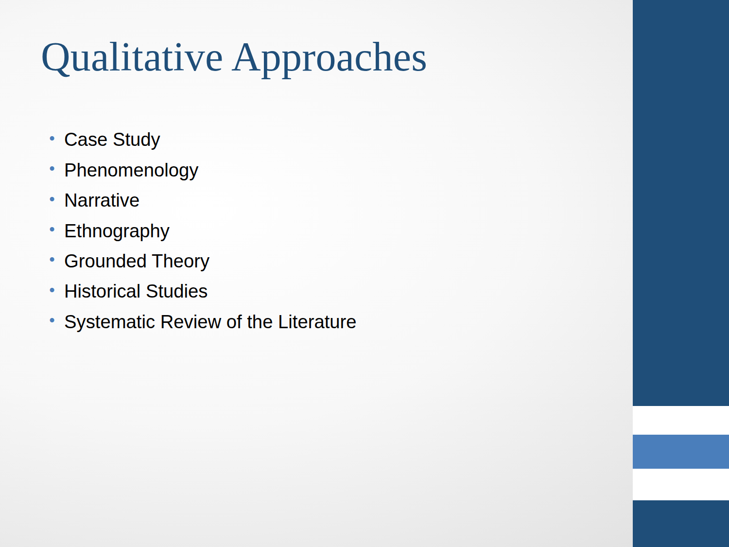Qualitative Approaches
Case Study
Phenomenology
Narrative
Ethnography
Grounded Theory
Historical Studies
Systematic Review of the Literature